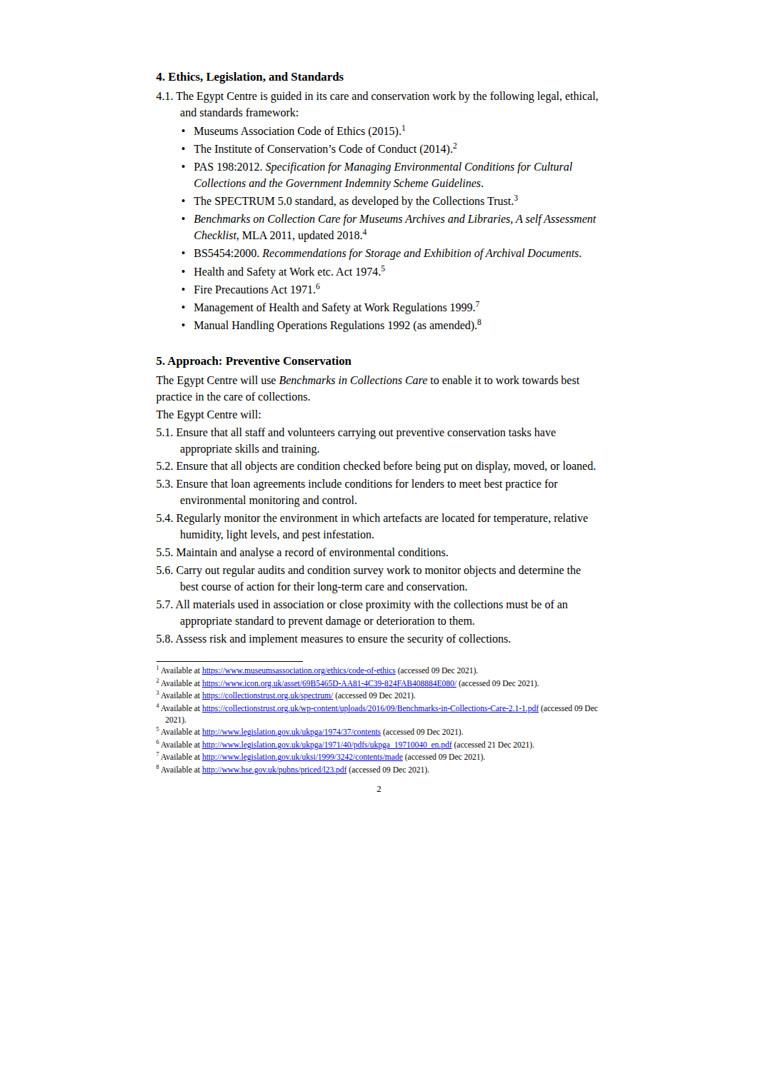4. Ethics, Legislation, and Standards
4.1. The Egypt Centre is guided in its care and conservation work by the following legal, ethical, and standards framework:
Museums Association Code of Ethics (2015).1
The Institute of Conservation’s Code of Conduct (2014).2
PAS 198:2012. Specification for Managing Environmental Conditions for Cultural Collections and the Government Indemnity Scheme Guidelines.
The SPECTRUM 5.0 standard, as developed by the Collections Trust.3
Benchmarks on Collection Care for Museums Archives and Libraries, A self Assessment Checklist, MLA 2011, updated 2018.4
BS5454:2000. Recommendations for Storage and Exhibition of Archival Documents.
Health and Safety at Work etc. Act 1974.5
Fire Precautions Act 1971.6
Management of Health and Safety at Work Regulations 1999.7
Manual Handling Operations Regulations 1992 (as amended).8
5. Approach: Preventive Conservation
The Egypt Centre will use Benchmarks in Collections Care to enable it to work towards best practice in the care of collections.
The Egypt Centre will:
5.1. Ensure that all staff and volunteers carrying out preventive conservation tasks have appropriate skills and training.
5.2. Ensure that all objects are condition checked before being put on display, moved, or loaned.
5.3. Ensure that loan agreements include conditions for lenders to meet best practice for environmental monitoring and control.
5.4. Regularly monitor the environment in which artefacts are located for temperature, relative humidity, light levels, and pest infestation.
5.5. Maintain and analyse a record of environmental conditions.
5.6. Carry out regular audits and condition survey work to monitor objects and determine the best course of action for their long-term care and conservation.
5.7. All materials used in association or close proximity with the collections must be of an appropriate standard to prevent damage or deterioration to them.
5.8. Assess risk and implement measures to ensure the security of collections.
1 Available at https://www.museumsassociation.org/ethics/code-of-ethics (accessed 09 Dec 2021).
2 Available at https://www.icon.org.uk/asset/69B5465D-AA81-4C39-824FAB408884E080/ (accessed 09 Dec 2021).
3 Available at https://collectionstrust.org.uk/spectrum/ (accessed 09 Dec 2021).
4 Available at https://collectionstrust.org.uk/wp-content/uploads/2016/09/Benchmarks-in-Collections-Care-2.1-1.pdf (accessed 09 Dec 2021).
5 Available at http://www.legislation.gov.uk/ukpga/1974/37/contents (accessed 09 Dec 2021).
6 Available at http://www.legislation.gov.uk/ukpga/1971/40/pdfs/ukpga_19710040_en.pdf (accessed 21 Dec 2021).
7 Available at http://www.legislation.gov.uk/uksi/1999/3242/contents/made (accessed 09 Dec 2021).
8 Available at http://www.hse.gov.uk/pubns/priced/l23.pdf (accessed 09 Dec 2021).
2